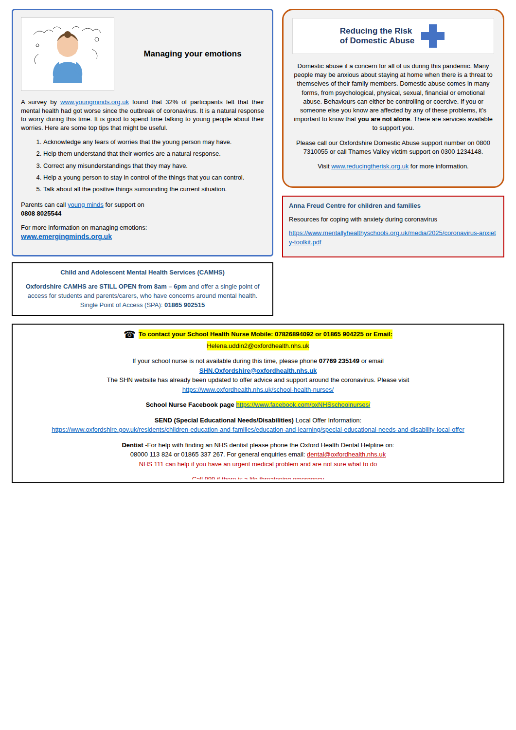Managing your emotions
A survey by www.youngminds.org.uk found that 32% of participants felt that their mental health had got worse since the outbreak of coronavirus. It is a natural response to worry during this time. It is good to spend time talking to young people about their worries. Here are some top tips that might be useful.
Acknowledge any fears of worries that the young person may have.
Help them understand that their worries are a natural response.
Correct any misunderstandings that they may have.
Help a young person to stay in control of the things that you can control.
Talk about all the positive things surrounding the current situation.
Parents can call young minds for support on
0808 8025544
For more information on managing emotions:
www.emergingminds.org.uk
Child and Adolescent Mental Health Services (CAMHS)
Oxfordshire CAMHS are STILL OPEN from 8am – 6pm and offer a single point of access for students and parents/carers, who have concerns around mental health.
Single Point of Access (SPA): 01865 902515
Reducing the Risk
of Domestic Abuse
Domestic abuse if a concern for all of us during this pandemic. Many people may be anxious about staying at home when there is a threat to themselves of their family members. Domestic abuse comes in many forms, from psychological, physical, sexual, financial or emotional abuse. Behaviours can either be controlling or coercive. If you or someone else you know are affected by any of these problems, it’s important to know that you are not alone. There are services available to support you.
Please call our Oxfordshire Domestic Abuse support number on 0800 7310055 or call Thames Valley victim support on 0300 1234148.
Visit www.reducingtherisk.org.uk for more information.
Anna Freud Centre for children and families
Resources for coping with anxiety during coronavirus
https://www.mentallyhealthyschools.org.uk/media/2025/coronavirus-anxiety-toolkit.pdf
☎ To contact your School Health Nurse Mobile: 07826894092 or 01865 904225 or Email:
Helena.uddin2@oxfordhealth.nhs.uk
If your school nurse is not available during this time, please phone 07769 235149 or email
SHN.Oxfordshire@oxfordhealth.nhs.uk
The SHN website has already been updated to offer advice and support around the coronavirus. Please visit
https://www.oxfordhealth.nhs.uk/school-health-nurses/
School Nurse Facebook page https://www.facebook.com/oxNHSschoolnurses/
SEND (Special Educational Needs/Disabilities) Local Offer Information:
https://www.oxfordshire.gov.uk/residents/children-education-and-families/education-and-learning/special-educational-needs-and-disability-local-offer
Dentist -For help with finding an NHS dentist please phone the Oxford Health Dental Helpline on:
08000 113 824 or 01865 337 267. For general enquiries email: dental@oxfordhealth.nhs.uk
NHS 111 can help if you have an urgent medical problem and are not sure what to do
Call 999 if there is a life threatening emergency